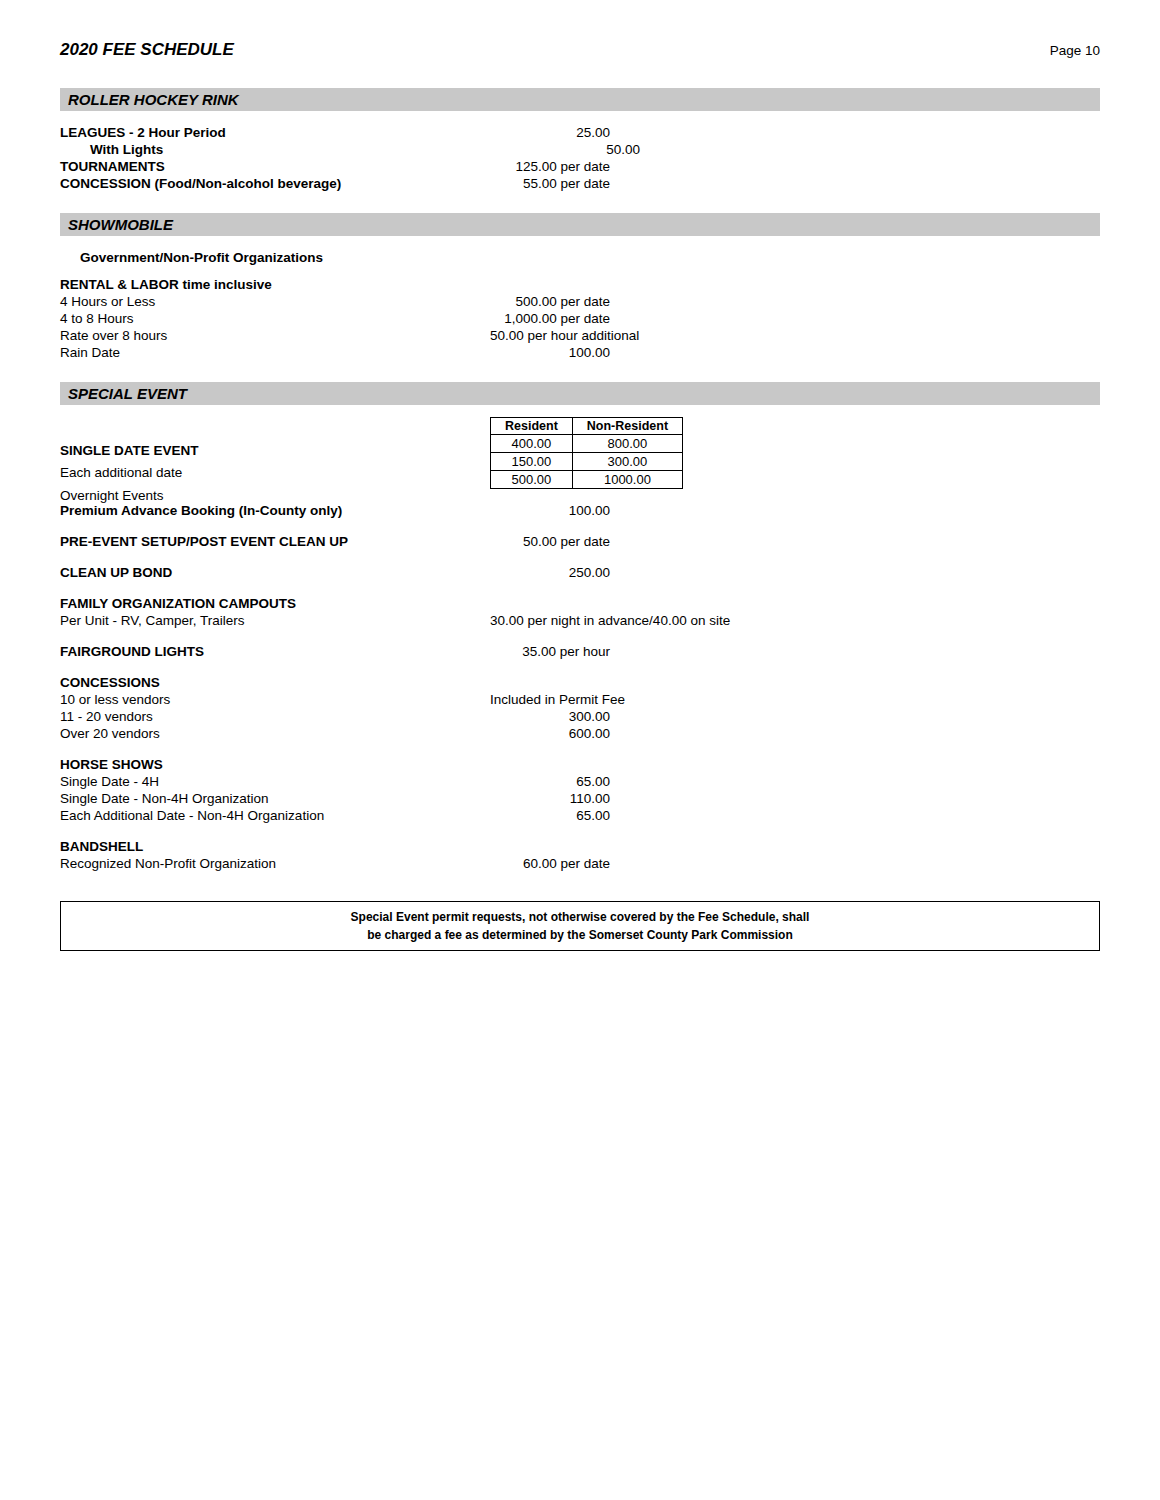2020 FEE SCHEDULE
Page 10
ROLLER HOCKEY RINK
LEAGUES - 2 Hour Period
25.00
With Lights
50.00
TOURNAMENTS
125.00 per date
CONCESSION (Food/Non-alcohol beverage)
55.00 per date
SHOWMOBILE
Government/Non-Profit Organizations
RENTAL & LABOR time inclusive
4 Hours or Less
500.00 per date
4 to 8 Hours
1,000.00 per date
Rate over 8 hours
50.00 per hour additional
Rain Date
100.00
SPECIAL EVENT
| Resident | Non-Resident |
| --- | --- |
| 400.00 | 800.00 |
| 150.00 | 300.00 |
| 500.00 | 1000.00 |
SINGLE DATE EVENT
Each additional date
Overnight Events
Premium Advance Booking (In-County only)
100.00
PRE-EVENT SETUP/POST EVENT CLEAN UP
50.00 per date
CLEAN UP BOND
250.00
FAMILY ORGANIZATION CAMPOUTS
Per Unit - RV, Camper, Trailers
30.00 per night in advance/40.00 on site
FAIRGROUND LIGHTS
35.00 per hour
CONCESSIONS
10 or less vendors
Included in Permit Fee
11 - 20 vendors
300.00
Over 20 vendors
600.00
HORSE SHOWS
Single Date - 4H
65.00
Single Date - Non-4H Organization
110.00
Each Additional Date - Non-4H Organization
65.00
BANDSHELL
Recognized Non-Profit Organization
60.00 per date
Special Event permit requests, not otherwise covered by the Fee Schedule, shall
be charged a fee as determined by the Somerset County Park Commission